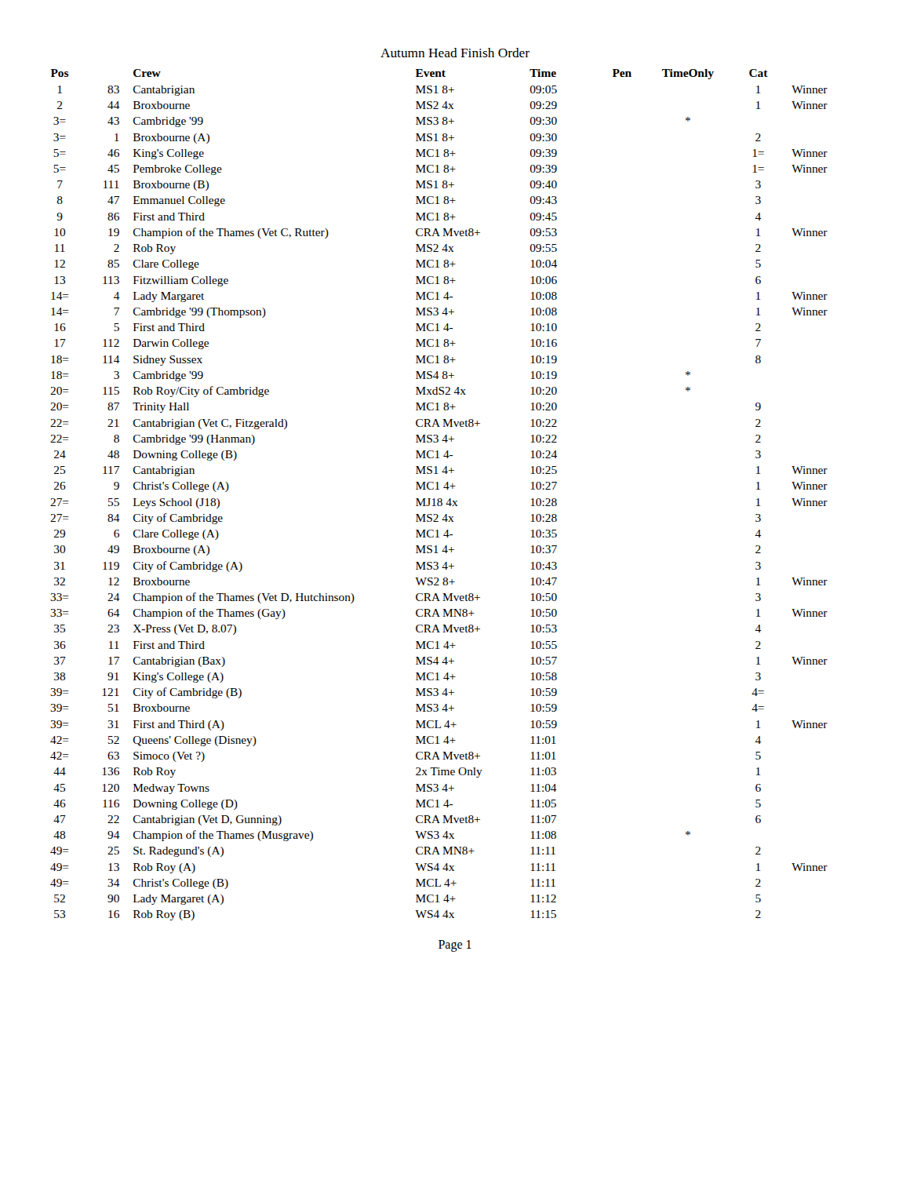Autumn Head Finish Order
| Pos | | Crew | Event | Time | Pen | TimeOnly | Cat | |
| --- | --- | --- | --- | --- | --- | --- | --- | --- |
| 1 | 83 | Cantabrigian | MS1 8+ | 09:05 | | | 1 | Winner |
| 2 | 44 | Broxbourne | MS2 4x | 09:29 | | | 1 | Winner |
| 3= | 43 | Cambridge '99 | MS3 8+ | 09:30 | | * | | |
| 3= | 1 | Broxbourne (A) | MS1 8+ | 09:30 | | | 2 | |
| 5= | 46 | King's College | MC1 8+ | 09:39 | | | 1= | Winner |
| 5= | 45 | Pembroke College | MC1 8+ | 09:39 | | | 1= | Winner |
| 7 | 111 | Broxbourne (B) | MS1 8+ | 09:40 | | | 3 | |
| 8 | 47 | Emmanuel College | MC1 8+ | 09:43 | | | 3 | |
| 9 | 86 | First and Third | MC1 8+ | 09:45 | | | 4 | |
| 10 | 19 | Champion of the Thames (Vet C, Rutter) | CRA Mvet8+ | 09:53 | | | 1 | Winner |
| 11 | 2 | Rob Roy | MS2 4x | 09:55 | | | 2 | |
| 12 | 85 | Clare College | MC1 8+ | 10:04 | | | 5 | |
| 13 | 113 | Fitzwilliam College | MC1 8+ | 10:06 | | | 6 | |
| 14= | 4 | Lady Margaret | MC1 4- | 10:08 | | | 1 | Winner |
| 14= | 7 | Cambridge '99 (Thompson) | MS3 4+ | 10:08 | | | 1 | Winner |
| 16 | 5 | First and Third | MC1 4- | 10:10 | | | 2 | |
| 17 | 112 | Darwin College | MC1 8+ | 10:16 | | | 7 | |
| 18= | 114 | Sidney Sussex | MC1 8+ | 10:19 | | | 8 | |
| 18= | 3 | Cambridge '99 | MS4 8+ | 10:19 | | * | | |
| 20= | 115 | Rob Roy/City of Cambridge | MxdS2 4x | 10:20 | | * | | |
| 20= | 87 | Trinity Hall | MC1 8+ | 10:20 | | | 9 | |
| 22= | 21 | Cantabrigian (Vet C, Fitzgerald) | CRA Mvet8+ | 10:22 | | | 2 | |
| 22= | 8 | Cambridge '99 (Hanman) | MS3 4+ | 10:22 | | | 2 | |
| 24 | 48 | Downing College (B) | MC1 4- | 10:24 | | | 3 | |
| 25 | 117 | Cantabrigian | MS1 4+ | 10:25 | | | 1 | Winner |
| 26 | 9 | Christ's College (A) | MC1 4+ | 10:27 | | | 1 | Winner |
| 27= | 55 | Leys School (J18) | MJ18 4x | 10:28 | | | 1 | Winner |
| 27= | 84 | City of Cambridge | MS2 4x | 10:28 | | | 3 | |
| 29 | 6 | Clare College (A) | MC1 4- | 10:35 | | | 4 | |
| 30 | 49 | Broxbourne (A) | MS1 4+ | 10:37 | | | 2 | |
| 31 | 119 | City of Cambridge (A) | MS3 4+ | 10:43 | | | 3 | |
| 32 | 12 | Broxbourne | WS2 8+ | 10:47 | | | 1 | Winner |
| 33= | 24 | Champion of the Thames (Vet D, Hutchinson) | CRA Mvet8+ | 10:50 | | | 3 | |
| 33= | 64 | Champion of the Thames (Gay) | CRA MN8+ | 10:50 | | | 1 | Winner |
| 35 | 23 | X-Press (Vet D, 8.07) | CRA Mvet8+ | 10:53 | | | 4 | |
| 36 | 11 | First and Third | MC1 4+ | 10:55 | | | 2 | |
| 37 | 17 | Cantabrigian (Bax) | MS4 4+ | 10:57 | | | 1 | Winner |
| 38 | 91 | King's College (A) | MC1 4+ | 10:58 | | | 3 | |
| 39= | 121 | City of Cambridge (B) | MS3 4+ | 10:59 | | | 4= | |
| 39= | 51 | Broxbourne | MS3 4+ | 10:59 | | | 4= | |
| 39= | 31 | First and Third (A) | MCL 4+ | 10:59 | | | 1 | Winner |
| 42= | 52 | Queens' College (Disney) | MC1 4+ | 11:01 | | | 4 | |
| 42= | 63 | Simoco (Vet ?) | CRA Mvet8+ | 11:01 | | | 5 | |
| 44 | 136 | Rob Roy | 2x Time Only | 11:03 | | | 1 | |
| 45 | 120 | Medway Towns | MS3 4+ | 11:04 | | | 6 | |
| 46 | 116 | Downing College (D) | MC1 4- | 11:05 | | | 5 | |
| 47 | 22 | Cantabrigian (Vet D, Gunning) | CRA Mvet8+ | 11:07 | | | 6 | |
| 48 | 94 | Champion of the Thames (Musgrave) | WS3 4x | 11:08 | | * | | |
| 49= | 25 | St. Radegund's (A) | CRA MN8+ | 11:11 | | | 2 | |
| 49= | 13 | Rob Roy (A) | WS4 4x | 11:11 | | | 1 | Winner |
| 49= | 34 | Christ's College (B) | MCL 4+ | 11:11 | | | 2 | |
| 52 | 90 | Lady Margaret (A) | MC1 4+ | 11:12 | | | 5 | |
| 53 | 16 | Rob Roy (B) | WS4 4x | 11:15 | | | 2 | |
Page 1